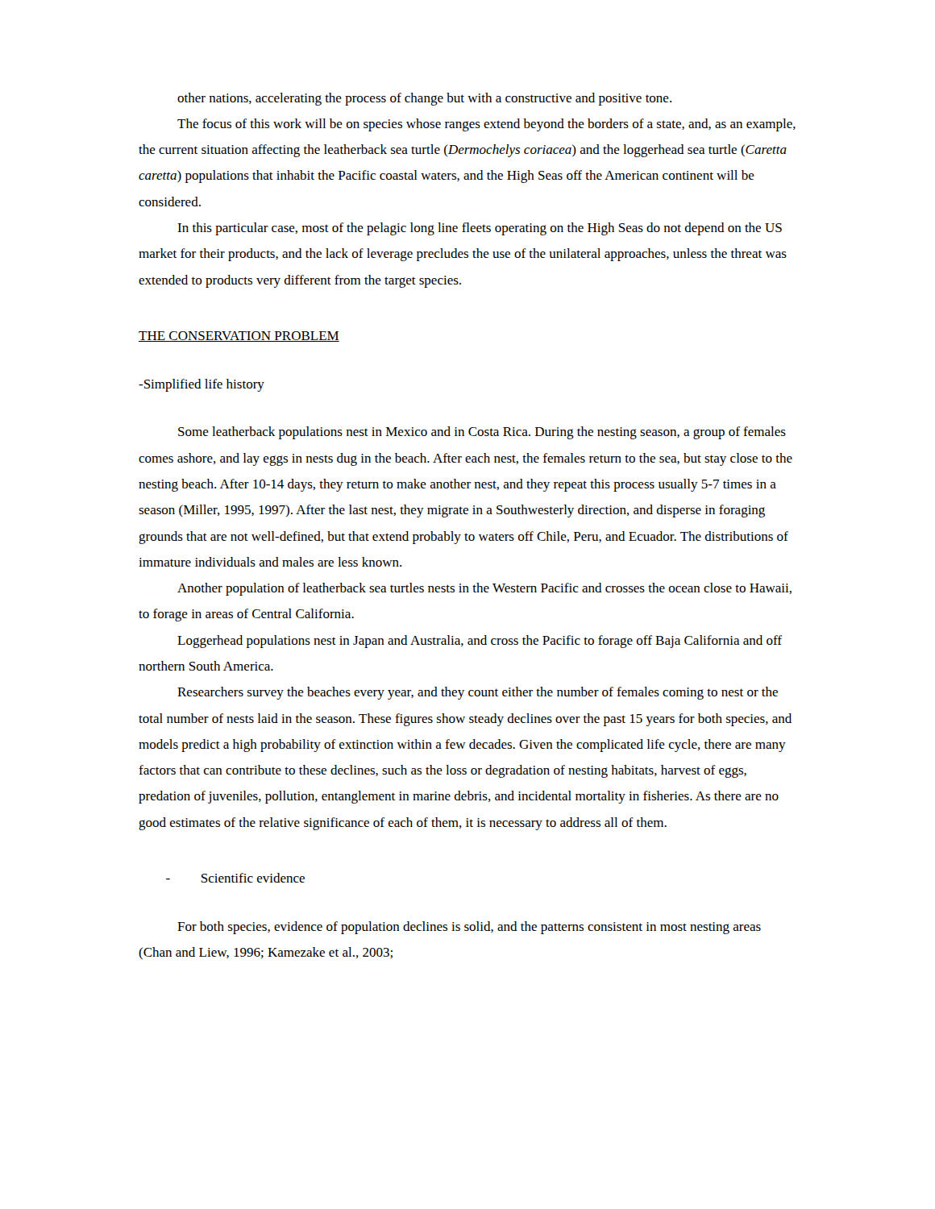other nations, accelerating the process of change but with a constructive and positive tone.
The focus of this work will be on species whose ranges extend beyond the borders of a state, and, as an example, the current situation affecting the leatherback sea turtle (Dermochelys coriacea) and the loggerhead sea turtle (Caretta caretta) populations that inhabit the Pacific coastal waters, and the High Seas off the American continent will be considered.
In this particular case, most of the pelagic long line fleets operating on the High Seas do not depend on the US market for their products, and the lack of leverage precludes the use of the unilateral approaches, unless the threat was extended to products very different from the target species.
THE CONSERVATION PROBLEM
-Simplified life history
Some leatherback populations nest in Mexico and in Costa Rica. During the nesting season, a group of females comes ashore, and lay eggs in nests dug in the beach. After each nest, the females return to the sea, but stay close to the nesting beach. After 10-14 days, they return to make another nest, and they repeat this process usually 5-7 times in a season (Miller, 1995, 1997). After the last nest, they migrate in a Southwesterly direction, and disperse in foraging grounds that are not well-defined, but that extend probably to waters off Chile, Peru, and Ecuador. The distributions of immature individuals and males are less known.
Another population of leatherback sea turtles nests in the Western Pacific and crosses the ocean close to Hawaii, to forage in areas of Central California.
Loggerhead populations nest in Japan and Australia, and cross the Pacific to forage off Baja California and off northern South America.
Researchers survey the beaches every year, and they count either the number of females coming to nest or the total number of nests laid in the season. These figures show steady declines over the past 15 years for both species, and models predict a high probability of extinction within a few decades. Given the complicated life cycle, there are many factors that can contribute to these declines, such as the loss or degradation of nesting habitats, harvest of eggs, predation of juveniles, pollution, entanglement in marine debris, and incidental mortality in fisheries. As there are no good estimates of the relative significance of each of them, it is necessary to address all of them.
-Scientific evidence
For both species, evidence of population declines is solid, and the patterns consistent in most nesting areas (Chan and Liew, 1996; Kamezake et al., 2003;